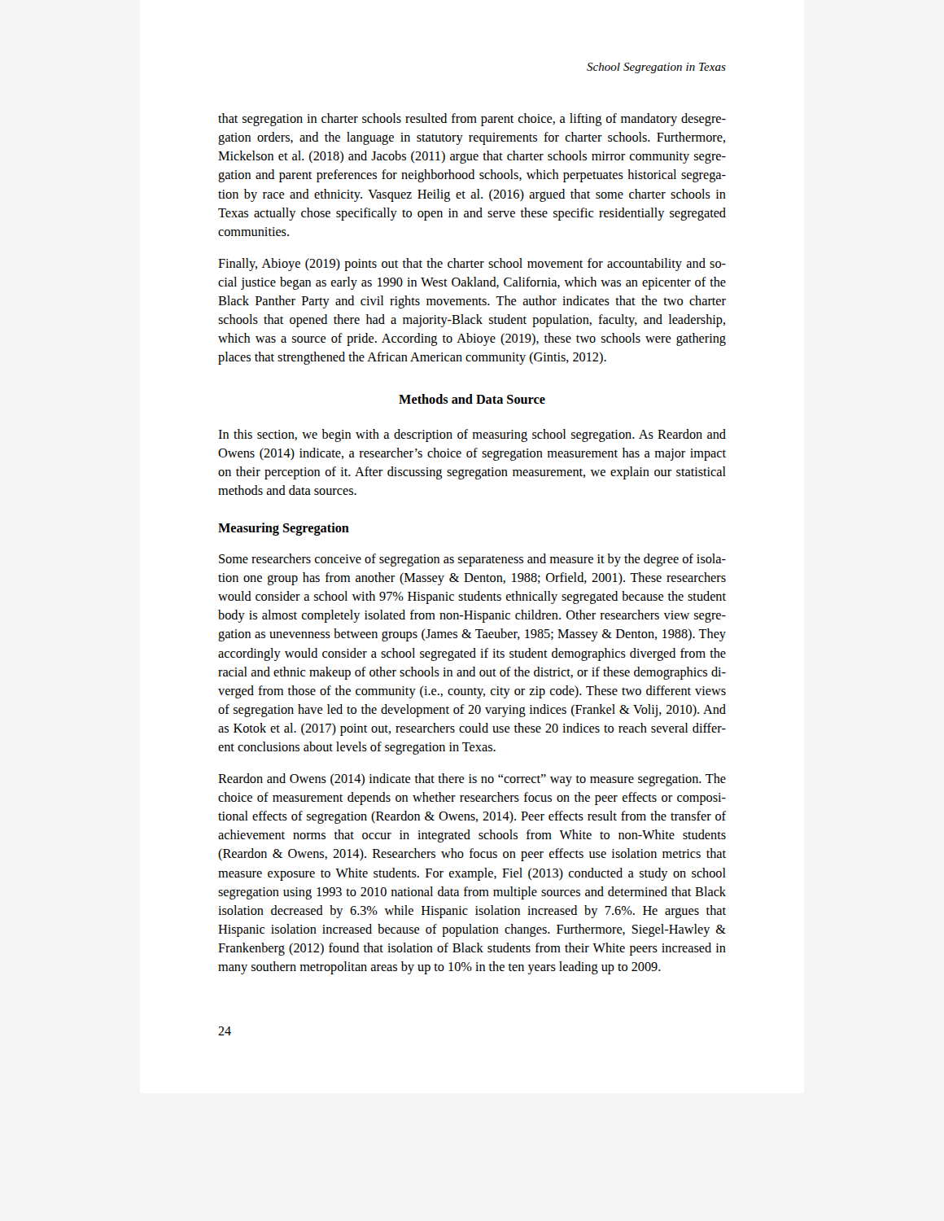School Segregation in Texas
that segregation in charter schools resulted from parent choice, a lifting of mandatory desegregation orders, and the language in statutory requirements for charter schools. Furthermore, Mickelson et al. (2018) and Jacobs (2011) argue that charter schools mirror community segregation and parent preferences for neighborhood schools, which perpetuates historical segregation by race and ethnicity. Vasquez Heilig et al. (2016) argued that some charter schools in Texas actually chose specifically to open in and serve these specific residentially segregated communities.
Finally, Abioye (2019) points out that the charter school movement for accountability and social justice began as early as 1990 in West Oakland, California, which was an epicenter of the Black Panther Party and civil rights movements. The author indicates that the two charter schools that opened there had a majority-Black student population, faculty, and leadership, which was a source of pride. According to Abioye (2019), these two schools were gathering places that strengthened the African American community (Gintis, 2012).
Methods and Data Source
In this section, we begin with a description of measuring school segregation. As Reardon and Owens (2014) indicate, a researcher’s choice of segregation measurement has a major impact on their perception of it. After discussing segregation measurement, we explain our statistical methods and data sources.
Measuring Segregation
Some researchers conceive of segregation as separateness and measure it by the degree of isolation one group has from another (Massey & Denton, 1988; Orfield, 2001). These researchers would consider a school with 97% Hispanic students ethnically segregated because the student body is almost completely isolated from non-Hispanic children. Other researchers view segregation as unevenness between groups (James & Taeuber, 1985; Massey & Denton, 1988). They accordingly would consider a school segregated if its student demographics diverged from the racial and ethnic makeup of other schools in and out of the district, or if these demographics diverged from those of the community (i.e., county, city or zip code). These two different views of segregation have led to the development of 20 varying indices (Frankel & Volij, 2010). And as Kotok et al. (2017) point out, researchers could use these 20 indices to reach several different conclusions about levels of segregation in Texas.
Reardon and Owens (2014) indicate that there is no “correct” way to measure segregation. The choice of measurement depends on whether researchers focus on the peer effects or compositional effects of segregation (Reardon & Owens, 2014). Peer effects result from the transfer of achievement norms that occur in integrated schools from White to non-White students (Reardon & Owens, 2014). Researchers who focus on peer effects use isolation metrics that measure exposure to White students. For example, Fiel (2013) conducted a study on school segregation using 1993 to 2010 national data from multiple sources and determined that Black isolation decreased by 6.3% while Hispanic isolation increased by 7.6%. He argues that Hispanic isolation increased because of population changes. Furthermore, Siegel-Hawley & Frankenberg (2012) found that isolation of Black students from their White peers increased in many southern metropolitan areas by up to 10% in the ten years leading up to 2009.
24